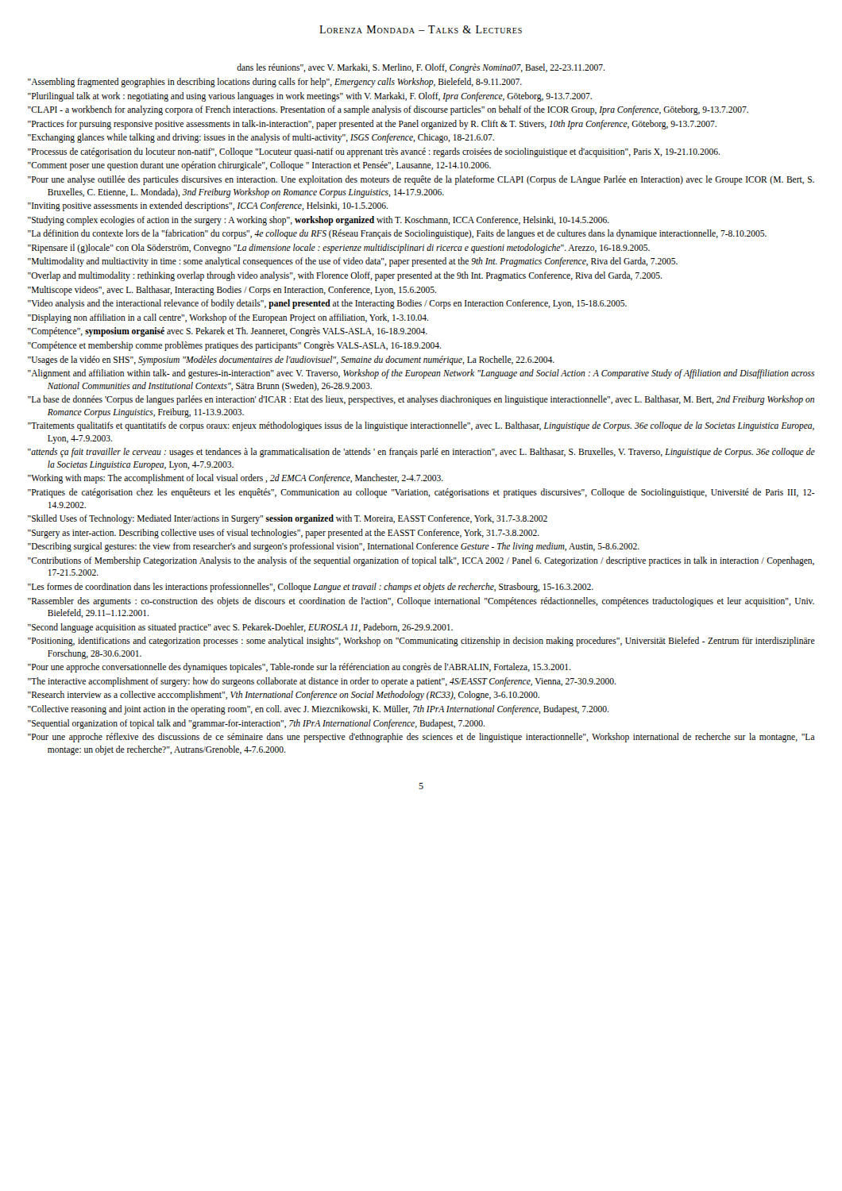Lorenza Mondada – Talks & Lectures
dans les réunions", avec V. Markaki, S. Merlino, F. Oloff, Congrès Nomina07, Basel, 22-23.11.2007.
"Assembling fragmented geographies in describing locations during calls for help", Emergency calls Workshop, Bielefeld, 8-9.11.2007.
"Plurilingual talk at work : negotiating and using various languages in work meetings" with V. Markaki, F. Oloff, Ipra Conference, Göteborg, 9-13.7.2007.
"CLAPI - a workbench for analyzing corpora of French interactions. Presentation of a sample analysis of discourse particles" on behalf of the ICOR Group, Ipra Conference, Göteborg, 9-13.7.2007.
"Practices for pursuing responsive positive assessments in talk-in-interaction", paper presented at the Panel organized by R. Clift & T. Stivers, 10th Ipra Conference, Göteborg, 9-13.7.2007.
"Exchanging glances while talking and driving: issues in the analysis of multi-activity", ISGS Conference, Chicago, 18-21.6.07.
"Processus de catégorisation du locuteur non-natif", Colloque "Locuteur quasi-natif ou apprenant très avancé : regards croisées de sociolinguistique et d'acquisition", Paris X, 19-21.10.2006.
"Comment poser une question durant une opération chirurgicale", Colloque " Interaction et Pensée", Lausanne, 12-14.10.2006.
"Pour une analyse outillée des particules discursives en interaction. Une exploitation des moteurs de requête de la plateforme CLAPI (Corpus de LAngue Parlée en Interaction) avec le Groupe ICOR (M. Bert, S. Bruxelles, C. Etienne, L. Mondada), 3nd Freiburg Workshop on Romance Corpus Linguistics, 14-17.9.2006.
"Inviting positive assessments in extended descriptions", ICCA Conference, Helsinki, 10-1.5.2006.
"Studying complex ecologies of action in the surgery : A working shop", workshop organized with T. Koschmann, ICCA Conference, Helsinki, 10-14.5.2006.
"La définition du contexte lors de la "fabrication" du corpus", 4e colloque du RFS (Réseau Français de Sociolinguistique), Faits de langues et de cultures dans la dynamique interactionnelle, 7-8.10.2005.
"Ripensare il (g)locale" con Ola Söderström, Convegno "La dimensione locale : esperienze multidisciplinari di ricerca e questioni metodologiche". Arezzo, 16-18.9.2005.
"Multimodality and multiactivity in time : some analytical consequences of the use of video data", paper presented at the 9th Int. Pragmatics Conference, Riva del Garda, 7.2005.
"Overlap and multimodality : rethinking overlap through video analysis", with Florence Oloff, paper presented at the 9th Int. Pragmatics Conference, Riva del Garda, 7.2005.
"Multiscope videos", avec L. Balthasar, Interacting Bodies / Corps en Interaction, Conference, Lyon, 15.6.2005.
"Video analysis and the interactional relevance of bodily details", panel presented at the Interacting Bodies / Corps en Interaction Conference, Lyon, 15-18.6.2005.
"Displaying non affiliation in a call centre", Workshop of the European Project on affiliation, York, 1-3.10.04.
"Compétence", symposium organisé avec S. Pekarek et Th. Jeanneret, Congrès VALS-ASLA, 16-18.9.2004.
"Compétence et membership comme problèmes pratiques des participants" Congrès VALS-ASLA, 16-18.9.2004.
"Usages de la vidéo en SHS", Symposium "Modèles documentaires de l'audiovisuel", Semaine du document numérique, La Rochelle, 22.6.2004.
"Alignment and affiliation within talk- and gestures-in-interaction" avec V. Traverso, Workshop of the European Network "Language and Social Action : A Comparative Study of Affiliation and Disaffiliation across National Communities and Institutional Contexts", Sätra Brunn (Sweden), 26-28.9.2003.
"La base de données 'Corpus de langues parlées en interaction' d'ICAR : Etat des lieux, perspectives, et analyses diachroniques en linguistique interactionnelle", avec L. Balthasar, M. Bert, 2nd Freiburg Workshop on Romance Corpus Linguistics, Freiburg, 11-13.9.2003.
"Traitements qualitatifs et quantitatifs de corpus oraux: enjeux méthodologiques issus de la linguistique interactionnelle", avec L. Balthasar, Linguistique de Corpus. 36e colloque de la Societas Linguistica Europea, Lyon, 4-7.9.2003.
"attends ça fait travailler le cerveau : usages et tendances à la grammaticalisation de 'attends ' en français parlé en interaction", avec L. Balthasar, S. Bruxelles, V. Traverso, Linguistique de Corpus. 36e colloque de la Societas Linguistica Europea, Lyon, 4-7.9.2003.
"Working with maps: The accomplishment of local visual orders , 2d EMCA Conference, Manchester, 2-4.7.2003.
"Pratiques de catégorisation chez les enquêteurs et les enquêtés", Communication au colloque "Variation, catégorisations et pratiques discursives", Colloque de Sociolinguistique, Université de Paris III, 12-14.9.2002.
"Skilled Uses of Technology: Mediated Inter/actions in Surgery" session organized with T. Moreira, EASST Conference, York, 31.7-3.8.2002
"Surgery as inter-action. Describing collective uses of visual technologies", paper presented at the EASST Conference, York, 31.7-3.8.2002.
"Describing surgical gestures: the view from researcher's and surgeon's professional vision", International Conference Gesture - The living medium, Austin, 5-8.6.2002.
"Contributions of Membership Categorization Analysis to the analysis of the sequential organization of topical talk", ICCA 2002 / Panel 6. Categorization / descriptive practices in talk in interaction / Copenhagen, 17-21.5.2002.
"Les formes de coordination dans les interactions professionnelles", Colloque Langue et travail : champs et objets de recherche, Strasbourg, 15-16.3.2002.
"Rassembler des arguments : co-construction des objets de discours et coordination de l'action", Colloque international "Compétences rédactionnelles, compétences traductologiques et leur acquisition", Univ. Bielefeld, 29.11–1.12.2001.
"Second language acquisition as situated practice" avec S. Pekarek-Doehler, EUROSLA 11, Padeborn, 26-29.9.2001.
"Positioning, identifications and categorization processes : some analytical insights", Workshop on "Communicating citizenship in decision making procedures", Universität Bielefed - Zentrum für interdisziplinäre Forschung, 28-30.6.2001.
"Pour une approche conversationnelle des dynamiques topicales", Table-ronde sur la référenciation au congrès de l'ABRALIN, Fortaleza, 15.3.2001.
"The interactive accomplishment of surgery: how do surgeons collaborate at distance in order to operate a patient", 4S/EASST Conference, Vienna, 27-30.9.2000.
"Research interview as a collective acccomplishment", Vth International Conference on Social Methodology (RC33), Cologne, 3-6.10.2000.
"Collective reasoning and joint action in the operating room", en coll. avec J. Miezcnikowski, K. Müller, 7th IPrA International Conference, Budapest, 7.2000.
"Sequential organization of topical talk and "grammar-for-interaction", 7th IPrA International Conference, Budapest, 7.2000.
"Pour une approche réflexive des discussions de ce séminaire dans une perspective d'ethnographie des sciences et de linguistique interactionnelle", Workshop international de recherche sur la montagne, "La montage: un objet de recherche?", Autrans/Grenoble, 4-7.6.2000.
5